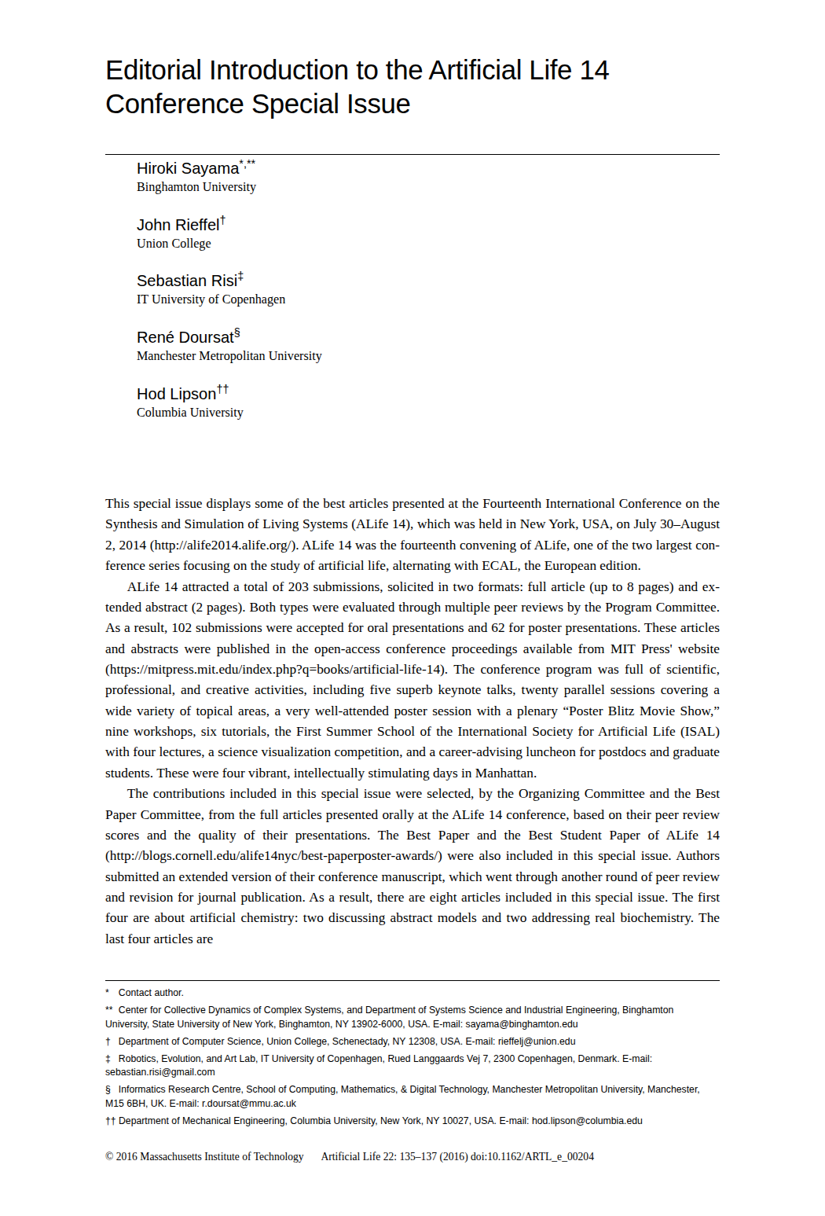Editorial Introduction to the Artificial Life 14 Conference Special Issue
Hiroki Sayama*,** Binghamton University
John Rieffel† Union College
Sebastian Risi‡ IT University of Copenhagen
René Doursat§ Manchester Metropolitan University
Hod Lipson†† Columbia University
This special issue displays some of the best articles presented at the Fourteenth International Conference on the Synthesis and Simulation of Living Systems (ALife 14), which was held in New York, USA, on July 30–August 2, 2014 (http://alife2014.alife.org/). ALife 14 was the fourteenth convening of ALife, one of the two largest conference series focusing on the study of artificial life, alternating with ECAL, the European edition.
ALife 14 attracted a total of 203 submissions, solicited in two formats: full article (up to 8 pages) and extended abstract (2 pages). Both types were evaluated through multiple peer reviews by the Program Committee. As a result, 102 submissions were accepted for oral presentations and 62 for poster presentations. These articles and abstracts were published in the open-access conference proceedings available from MIT Press' website (https://mitpress.mit.edu/index.php?q=books/artificial-life-14). The conference program was full of scientific, professional, and creative activities, including five superb keynote talks, twenty parallel sessions covering a wide variety of topical areas, a very well-attended poster session with a plenary “Poster Blitz Movie Show,” nine workshops, six tutorials, the First Summer School of the International Society for Artificial Life (ISAL) with four lectures, a science visualization competition, and a career-advising luncheon for postdocs and graduate students. These were four vibrant, intellectually stimulating days in Manhattan.
The contributions included in this special issue were selected, by the Organizing Committee and the Best Paper Committee, from the full articles presented orally at the ALife 14 conference, based on their peer review scores and the quality of their presentations. The Best Paper and the Best Student Paper of ALife 14 (http://blogs.cornell.edu/alife14nyc/best-paperposter-awards/) were also included in this special issue. Authors submitted an extended version of their conference manuscript, which went through another round of peer review and revision for journal publication. As a result, there are eight articles included in this special issue. The first four are about artificial chemistry: two discussing abstract models and two addressing real biochemistry. The last four articles are
* Contact author.
** Center for Collective Dynamics of Complex Systems, and Department of Systems Science and Industrial Engineering, Binghamton University, State University of New York, Binghamton, NY 13902-6000, USA. E-mail: sayama@binghamton.edu
† Department of Computer Science, Union College, Schenectady, NY 12308, USA. E-mail: rieffelj@union.edu
‡ Robotics, Evolution, and Art Lab, IT University of Copenhagen, Rued Langgaards Vej 7, 2300 Copenhagen, Denmark. E-mail: sebastian.risi@gmail.com
§ Informatics Research Centre, School of Computing, Mathematics, & Digital Technology, Manchester Metropolitan University, Manchester, M15 6BH, UK. E-mail: r.doursat@mmu.ac.uk
†† Department of Mechanical Engineering, Columbia University, New York, NY 10027, USA. E-mail: hod.lipson@columbia.edu
© 2016 Massachusetts Institute of Technology Artificial Life 22: 135–137 (2016) doi:10.1162/ARTL_e_00204